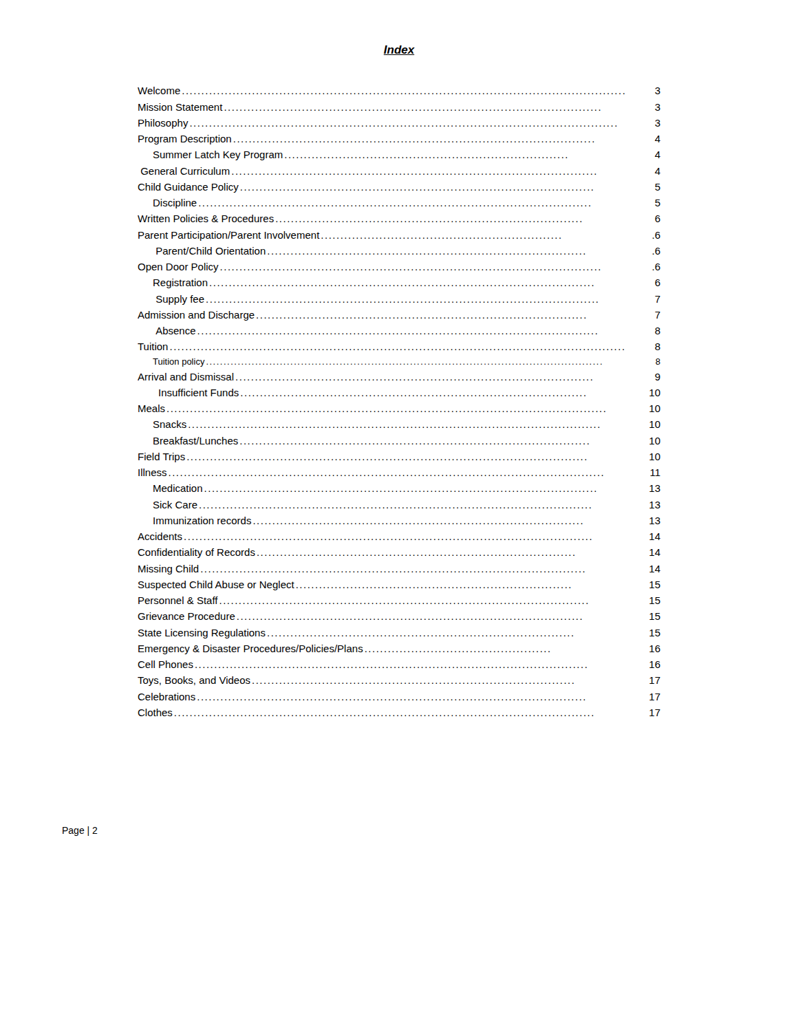Index
Welcome .................................................................................................................. 3
Mission Statement ................................................................................................. 3
Philosophy .............................................................................................................. 3
Program Description ............................................................................................. 4
Summer Latch Key Program ......................................................................... 4
General Curriculum .............................................................................................. 4
Child Guidance Policy ........................................................................................... 5
Discipline ..................................................................................................... 5
Written Policies & Procedures ............................................................................... 6
Parent Participation/Parent Involvement .............................................................. .6
Parent/Child Orientation .................................................................................. .6
Open Door Policy .................................................................................................. .6
Registration ................................................................................................... 6
Supply fee ..................................................................................................... 7
Admission and Discharge ..................................................................................... 7
Absence ....................................................................................................... 8
Tuition ..................................................................................................................... 8
Tuition policy ................................................................................................................. 8
Arrival and Dismissal ............................................................................................ 9
Insufficient Funds ......................................................................................... 10
Meals ................................................................................................................. 10
Snacks .......................................................................................................... 10
Breakfast/Lunches .......................................................................................... 10
Field Trips ....................................................................................................... 10
Illness ................................................................................................................ 11
Medication ..................................................................................................... 13
Sick Care ..................................................................................................... 13
Immunization records ..................................................................................... 13
Accidents ......................................................................................................... 14
Confidentiality of Records .................................................................................. 14
Missing Child ................................................................................................... 14
Suspected Child Abuse or Neglect ....................................................................... 15
Personnel & Staff ............................................................................................... 15
Grievance Procedure ......................................................................................... 15
State Licensing Regulations ............................................................................... 15
Emergency & Disaster Procedures/Policies/Plans ................................................ 16
Cell Phones ..................................................................................................... 16
Toys, Books, and Videos ................................................................................... 17
Celebrations .................................................................................................... 17
Clothes ............................................................................................................ 17
Page | 2